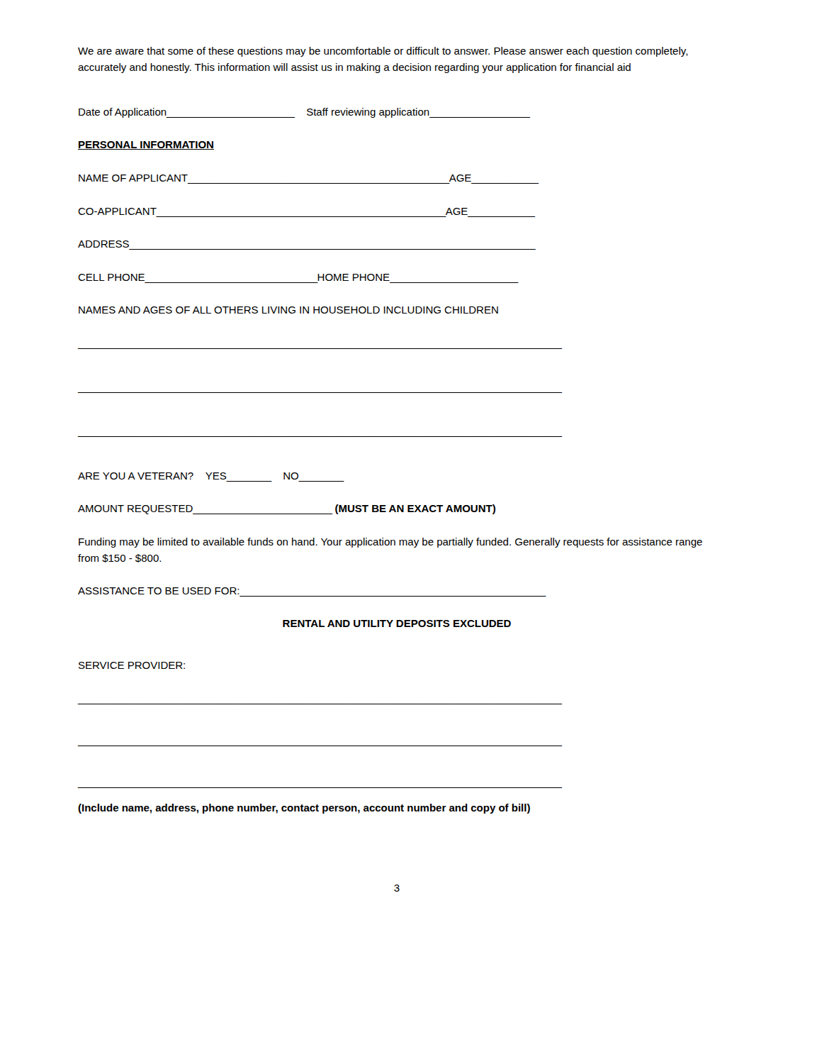We are aware that some of these questions may be uncomfortable or difficult to answer. Please answer each question completely, accurately and honestly. This information will assist us in making a decision regarding your application for financial aid
Date of Application_______________________ Staff reviewing application__________________
PERSONAL INFORMATION
NAME OF APPLICANT_______________________________________________AGE____________
CO-APPLICANT____________________________________________________AGE____________
ADDRESS_________________________________________________________________________
CELL PHONE_______________________________HOME PHONE_______________________
NAMES AND AGES OF ALL OTHERS LIVING IN HOUSEHOLD INCLUDING CHILDREN
_______________________________________________________________________________________
_______________________________________________________________________________________
_______________________________________________________________________________________
ARE YOU A VETERAN? YES________ NO________
AMOUNT REQUESTED_________________________ (MUST BE AN EXACT AMOUNT)
Funding may be limited to available funds on hand. Your application may be partially funded. Generally requests for assistance range from $150 - $800.
ASSISTANCE TO BE USED FOR:_______________________________________________________
RENTAL AND UTILITY DEPOSITS EXCLUDED
SERVICE PROVIDER:
_______________________________________________________________________________________
_______________________________________________________________________________________
_______________________________________________________________________________________
(Include name, address, phone number, contact person, account number and copy of bill)
3